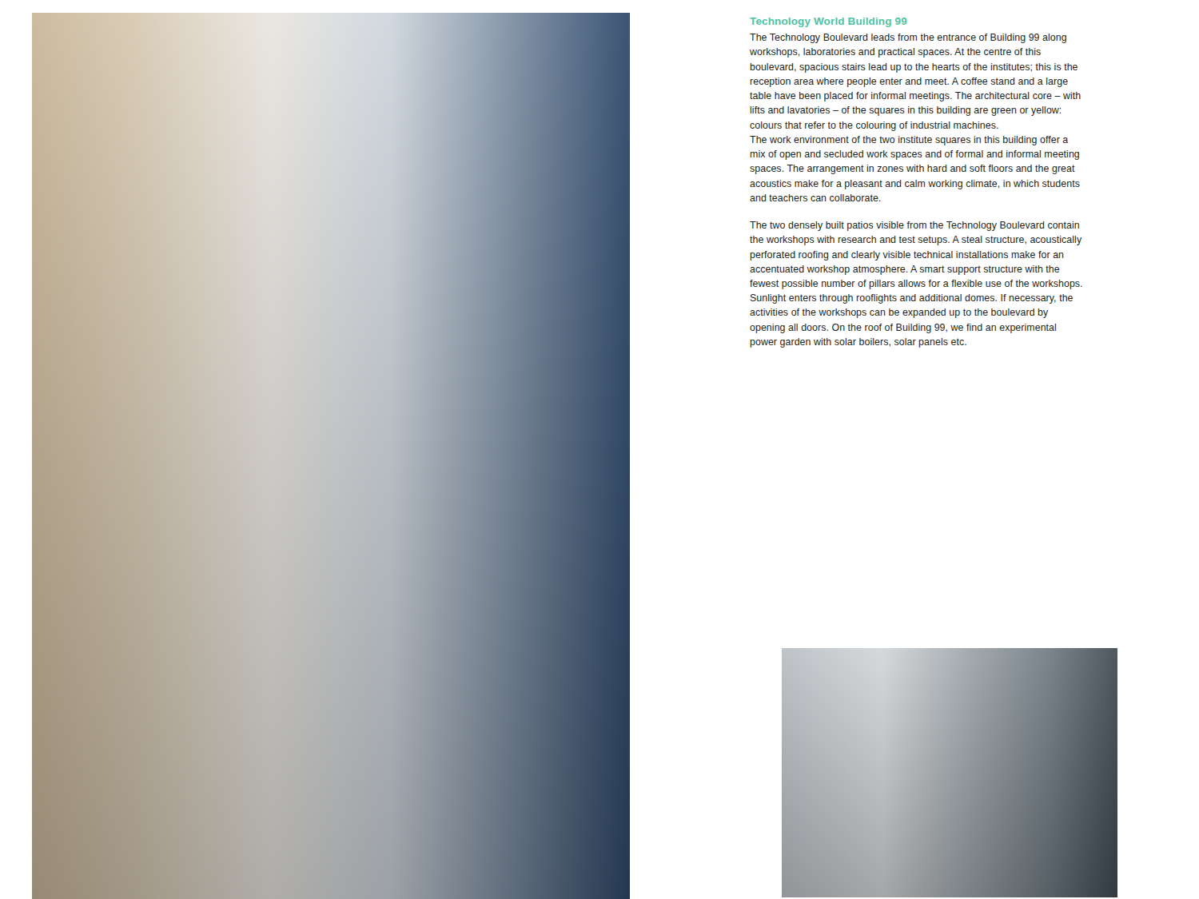Technology World Building 99
The Technology Boulevard leads from the entrance of Building 99 along workshops, laboratories and practical spaces. At the centre of this boulevard, spacious stairs lead up to the hearts of the institutes; this is the reception area where people enter and meet. A coffee stand and a large table have been placed for informal meetings. The architectural core – with lifts and lavatories – of the squares in this building are green or yellow: colours that refer to the colouring of industrial machines.
The work environment of the two institute squares in this building offer a mix of open and secluded work spaces and of formal and informal meeting spaces. The arrangement in zones with hard and soft floors and the great acoustics make for a pleasant and calm working climate, in which students and teachers can collaborate.
The two densely built patios visible from the Technology Boulevard contain the workshops with research and test setups. A steal structure, acoustically perforated roofing and clearly visible technical installations make for an accentuated workshop atmosphere. A smart support structure with the fewest possible number of pillars allows for a flexible use of the workshops. Sunlight enters through rooflights and additional domes. If necessary, the activities of the workshops can be expanded up to the boulevard by opening all doors. On the roof of Building 99, we find an experimental power garden with solar boilers, solar panels etc.